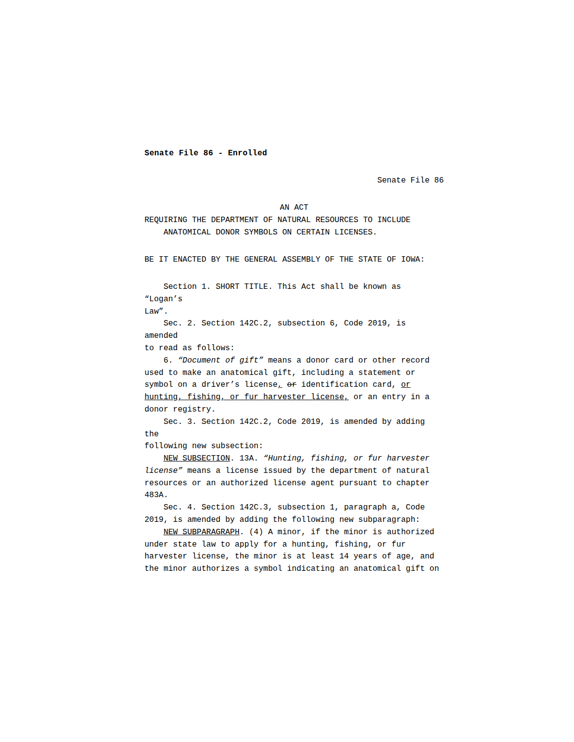Senate File 86 - Enrolled
Senate File 86
AN ACT
REQUIRING THE DEPARTMENT OF NATURAL RESOURCES TO INCLUDE ANATOMICAL DONOR SYMBOLS ON CERTAIN LICENSES.
BE IT ENACTED BY THE GENERAL ASSEMBLY OF THE STATE OF IOWA:
Section 1. SHORT TITLE. This Act shall be known as “Logan’s
Law”.
Sec. 2. Section 142C.2, subsection 6, Code 2019, is amended
to read as follows:
6. “Document of gift” means a donor card or other record
used to make an anatomical gift, including a statement or
symbol on a driver’s license, or identification card, or
hunting, fishing, or fur harvester license, or an entry in a
donor registry.
Sec. 3. Section 142C.2, Code 2019, is amended by adding the
following new subsection:
NEW SUBSECTION. 13A. “Hunting, fishing, or fur harvester
license” means a license issued by the department of natural
resources or an authorized license agent pursuant to chapter
483A.
Sec. 4. Section 142C.3, subsection 1, paragraph a, Code
2019, is amended by adding the following new subparagraph:
NEW SUBPARAGRAPH. (4) A minor, if the minor is authorized
under state law to apply for a hunting, fishing, or fur
harvester license, the minor is at least 14 years of age, and
the minor authorizes a symbol indicating an anatomical gift on